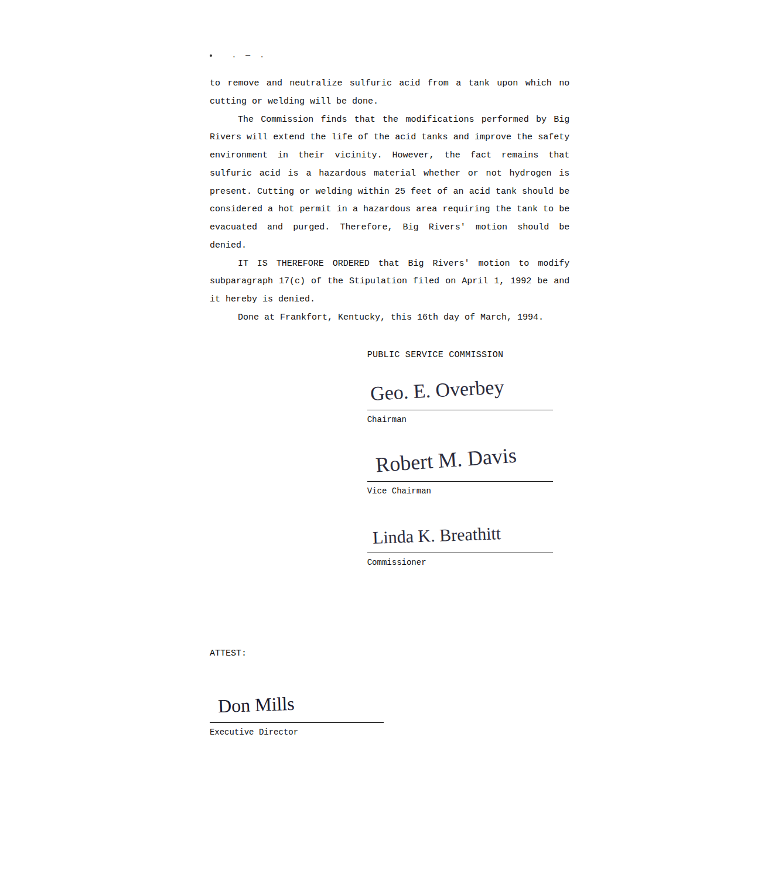.—.
to remove and neutralize sulfuric acid from a tank upon which no cutting or welding will be done.
The Commission finds that the modifications performed by Big Rivers will extend the life of the acid tanks and improve the safety environment in their vicinity. However, the fact remains that sulfuric acid is a hazardous material whether or not hydrogen is present. Cutting or welding within 25 feet of an acid tank should be considered a hot permit in a hazardous area requiring the tank to be evacuated and purged. Therefore, Big Rivers' motion should be denied.
IT IS THEREFORE ORDERED that Big Rivers' motion to modify subparagraph 17(c) of the Stipulation filed on April 1, 1992 be and it hereby is denied.
Done at Frankfort, Kentucky, this 16th day of March, 1994.
PUBLIC SERVICE COMMISSION
Geo. E. Overbey
Chairman
Robert M. Davis
Vice Chairman
Linda K. Breathitt
Commissioner
ATTEST:
Don Mills
Executive Director